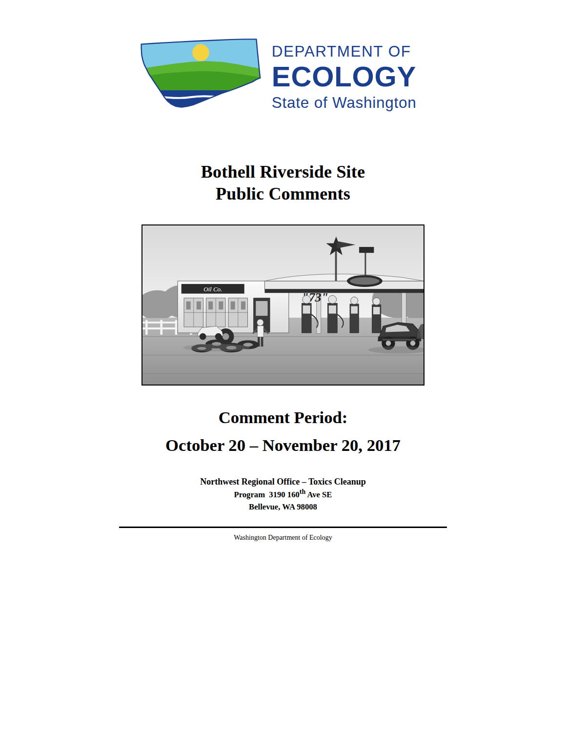DEPARTMENT OF ECOLOGY State of Washington
Bothell Riverside Site Public Comments
Oil Co. "73"
Comment Period: October 20 – November 20, 2017
Northwest Regional Office – Toxics Cleanup
Program 3190 160th Ave SE
Bellevue, WA 98008
Washington Department of Ecology